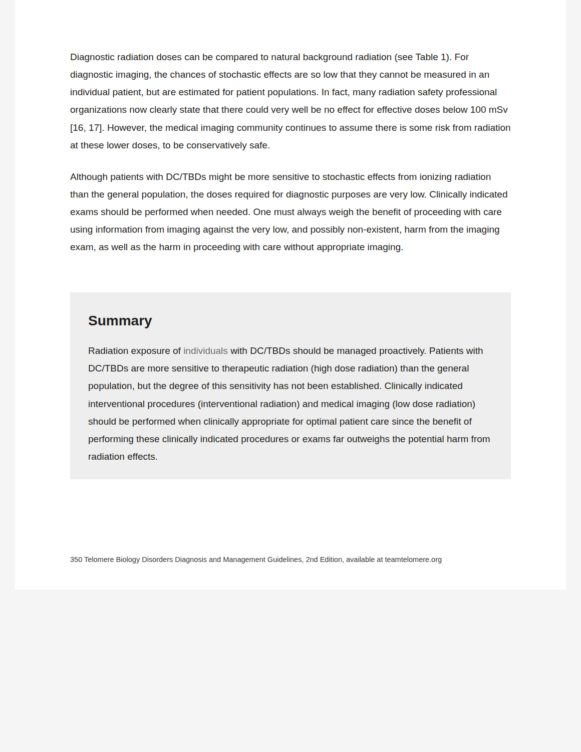Diagnostic radiation doses can be compared to natural background radiation (see Table 1). For diagnostic imaging, the chances of stochastic effects are so low that they cannot be measured in an individual patient, but are estimated for patient populations. In fact, many radiation safety professional organizations now clearly state that there could very well be no effect for effective doses below 100 mSv [16, 17]. However, the medical imaging community continues to assume there is some risk from radiation at these lower doses, to be conservatively safe.
Although patients with DC/TBDs might be more sensitive to stochastic effects from ionizing radiation than the general population, the doses required for diagnostic purposes are very low. Clinically indicated exams should be performed when needed. One must always weigh the benefit of proceeding with care using information from imaging against the very low, and possibly non-existent, harm from the imaging exam, as well as the harm in proceeding with care without appropriate imaging.
Summary
Radiation exposure of individuals with DC/TBDs should be managed proactively. Patients with DC/TBDs are more sensitive to therapeutic radiation (high dose radiation) than the general population, but the degree of this sensitivity has not been established. Clinically indicated interventional procedures (interventional radiation) and medical imaging (low dose radiation) should be performed when clinically appropriate for optimal patient care since the benefit of performing these clinically indicated procedures or exams far outweighs the potential harm from radiation effects.
350 Telomere Biology Disorders Diagnosis and Management Guidelines, 2nd Edition, available at teamtelomere.org